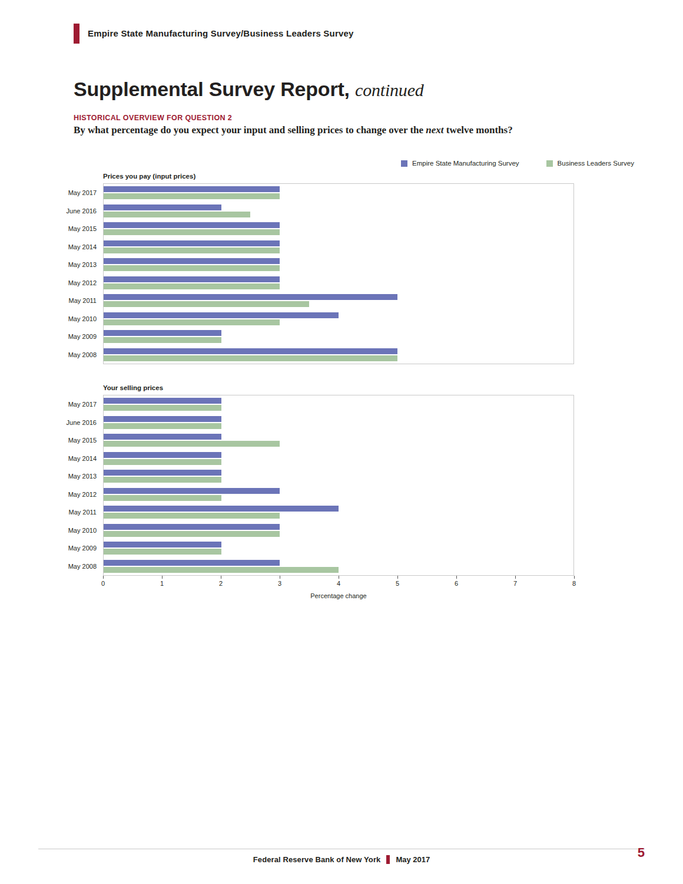Empire State Manufacturing Survey/Business Leaders Survey
Supplemental Survey Report, continued
HISTORICAL OVERVIEW FOR QUESTION 2
By what percentage do you expect your input and selling prices to change over the next twelve months?
Empire State Manufacturing Survey Business Leaders Survey
Prices you pay (input prices)
May 2017
June 2016
May 2015
May 2014
May 2013
May 2012
May 2011
May 2010
May 2009
May 2008
Your selling prices
May 2017
June 2016
May 2015
May 2014
May 2013
May 2012
May 2011
May 2010
May 2009
May 2008
0
1
2
3
4
5
6
7
8
Percentage change
Federal Reserve Bank of New York May 2017 5